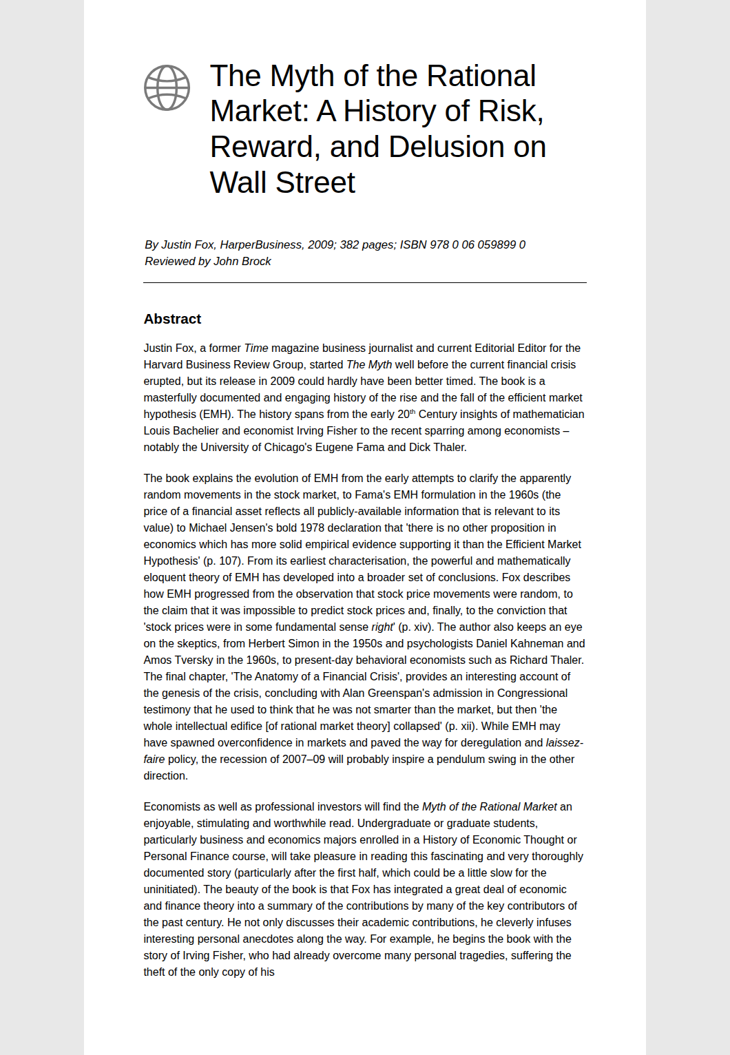The Myth of the Rational Market: A History of Risk, Reward, and Delusion on Wall Street
By Justin Fox, HarperBusiness, 2009; 382 pages; ISBN 978 0 06 059899 0
Reviewed by John Brock
Abstract
Justin Fox, a former Time magazine business journalist and current Editorial Editor for the Harvard Business Review Group, started The Myth well before the current financial crisis erupted, but its release in 2009 could hardly have been better timed. The book is a masterfully documented and engaging history of the rise and the fall of the efficient market hypothesis (EMH). The history spans from the early 20th Century insights of mathematician Louis Bachelier and economist Irving Fisher to the recent sparring among economists – notably the University of Chicago's Eugene Fama and Dick Thaler.
The book explains the evolution of EMH from the early attempts to clarify the apparently random movements in the stock market, to Fama's EMH formulation in the 1960s (the price of a financial asset reflects all publicly-available information that is relevant to its value) to Michael Jensen's bold 1978 declaration that 'there is no other proposition in economics which has more solid empirical evidence supporting it than the Efficient Market Hypothesis' (p. 107). From its earliest characterisation, the powerful and mathematically eloquent theory of EMH has developed into a broader set of conclusions. Fox describes how EMH progressed from the observation that stock price movements were random, to the claim that it was impossible to predict stock prices and, finally, to the conviction that 'stock prices were in some fundamental sense right' (p. xiv). The author also keeps an eye on the skeptics, from Herbert Simon in the 1950s and psychologists Daniel Kahneman and Amos Tversky in the 1960s, to present-day behavioral economists such as Richard Thaler. The final chapter, 'The Anatomy of a Financial Crisis', provides an interesting account of the genesis of the crisis, concluding with Alan Greenspan's admission in Congressional testimony that he used to think that he was not smarter than the market, but then 'the whole intellectual edifice [of rational market theory] collapsed' (p. xii). While EMH may have spawned overconfidence in markets and paved the way for deregulation and laissez-faire policy, the recession of 2007–09 will probably inspire a pendulum swing in the other direction.
Economists as well as professional investors will find the Myth of the Rational Market an enjoyable, stimulating and worthwhile read. Undergraduate or graduate students, particularly business and economics majors enrolled in a History of Economic Thought or Personal Finance course, will take pleasure in reading this fascinating and very thoroughly documented story (particularly after the first half, which could be a little slow for the uninitiated). The beauty of the book is that Fox has integrated a great deal of economic and finance theory into a summary of the contributions by many of the key contributors of the past century. He not only discusses their academic contributions, he cleverly infuses interesting personal anecdotes along the way. For example, he begins the book with the story of Irving Fisher, who had already overcome many personal tragedies, suffering the theft of the only copy of his